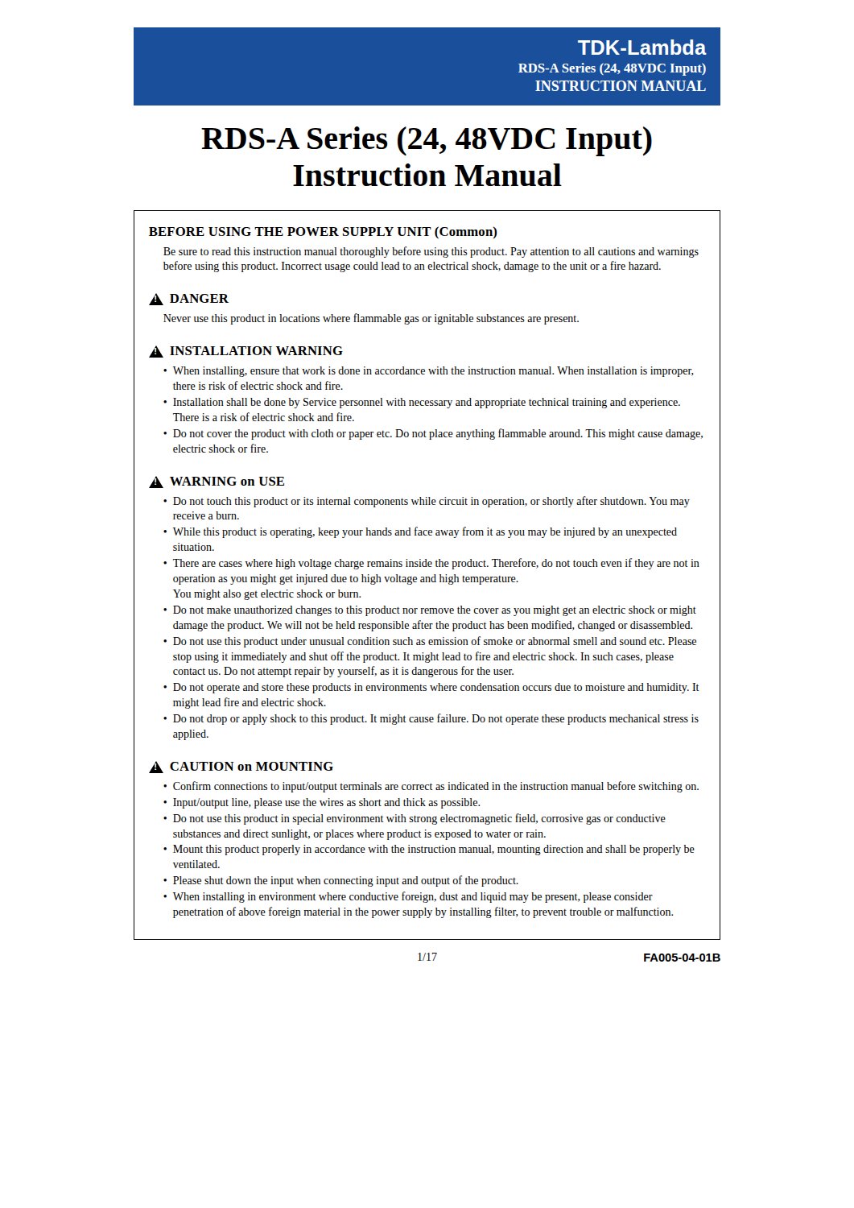TDK-Lambda
RDS-A Series (24, 48VDC Input)
INSTRUCTION MANUAL
RDS-A Series (24, 48VDC Input)
Instruction Manual
BEFORE USING THE POWER SUPPLY UNIT (Common)
Be sure to read this instruction manual thoroughly before using this product. Pay attention to all cautions and warnings before using this product. Incorrect usage could lead to an electrical shock, damage to the unit or a fire hazard.
DANGER
Never use this product in locations where flammable gas or ignitable substances are present.
INSTALLATION WARNING
When installing, ensure that work is done in accordance with the instruction manual. When installation is improper, there is risk of electric shock and fire.
Installation shall be done by Service personnel with necessary and appropriate technical training and experience. There is a risk of electric shock and fire.
Do not cover the product with cloth or paper etc. Do not place anything flammable around. This might cause damage, electric shock or fire.
WARNING on USE
Do not touch this product or its internal components while circuit in operation, or shortly after shutdown. You may receive a burn.
While this product is operating, keep your hands and face away from it as you may be injured by an unexpected situation.
There are cases where high voltage charge remains inside the product. Therefore, do not touch even if they are not in operation as you might get injured due to high voltage and high temperature.You might also get electric shock or burn.
Do not make unauthorized changes to this product nor remove the cover as you might get an electric shock or might damage the product. We will not be held responsible after the product has been modified, changed or disassembled.
Do not use this product under unusual condition such as emission of smoke or abnormal smell and sound etc. Please stop using it immediately and shut off the product. It might lead to fire and electric shock. In such cases, please contact us. Do not attempt repair by yourself, as it is dangerous for the user.
Do not operate and store these products in environments where condensation occurs due to moisture and humidity. It might lead fire and electric shock.
Do not drop or apply shock to this product. It might cause failure. Do not operate these products mechanical stress is applied.
CAUTION on MOUNTING
Confirm connections to input/output terminals are correct as indicated in the instruction manual before switching on.
Input/output line, please use the wires as short and thick as possible.
Do not use this product in special environment with strong electromagnetic field, corrosive gas or conductive substances and direct sunlight, or places where product is exposed to water or rain.
Mount this product properly in accordance with the instruction manual, mounting direction and shall be properly be ventilated.
Please shut down the input when connecting input and output of the product.
When installing in environment where conductive foreign, dust and liquid may be present, please consider penetration of above foreign material in the power supply by installing filter, to prevent trouble or malfunction.
1/17 FA005-04-01B